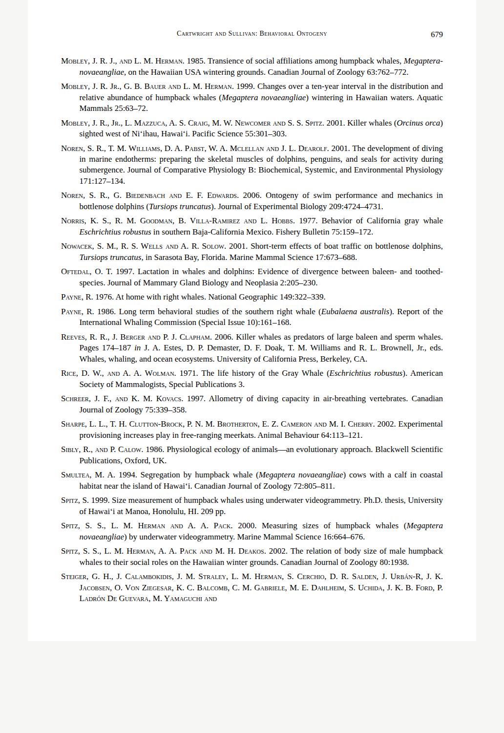Cartwright and Sullivan: Behavioral Ontogeny 679
Mobley, J. R. J., and L. M. Herman. 1985. Transience of social affiliations among humpback whales, Megaptera-novaeangliae, on the Hawaiian USA wintering grounds. Canadian Journal of Zoology 63:762–772.
Mobley, J. R. Jr., G. B. Bauer and L. M. Herman. 1999. Changes over a ten-year interval in the distribution and relative abundance of humpback whales (Megaptera novaeangliae) wintering in Hawaiian waters. Aquatic Mammals 25:63–72.
Mobley, J. R., Jr., L. Mazzuca, A. S. Craig, M. W. Newcomer and S. S. Spitz. 2001. Killer whales (Orcinus orca) sighted west of Ni‘ihau, Hawai‘i. Pacific Science 55:301–303.
Noren, S. R., T. M. Williams, D. A. Pabst, W. A. Mclellan and J. L. Dearolf. 2001. The development of diving in marine endotherms: preparing the skeletal muscles of dolphins, penguins, and seals for activity during submergence. Journal of Comparative Physiology B: Biochemical, Systemic, and Environmental Physiology 171:127–134.
Noren, S. R., G. Biedenbach and E. F. Edwards. 2006. Ontogeny of swim performance and mechanics in bottlenose dolphins (Tursiops truncatus). Journal of Experimental Biology 209:4724–4731.
Norris, K. S., R. M. Goodman, B. Villa-Ramirez and L. Hobbs. 1977. Behavior of California gray whale Eschrichtius robustus in southern Baja-California Mexico. Fishery Bulletin 75:159–172.
Nowacek, S. M., R. S. Wells and A. R. Solow. 2001. Short-term effects of boat traffic on bottlenose dolphins, Tursiops truncatus, in Sarasota Bay, Florida. Marine Mammal Science 17:673–688.
Oftedal, O. T. 1997. Lactation in whales and dolphins: Evidence of divergence between baleen- and toothed-species. Journal of Mammary Gland Biology and Neoplasia 2:205–230.
Payne, R. 1976. At home with right whales. National Geographic 149:322–339.
Payne, R. 1986. Long term behavioral studies of the southern right whale (Eubalaena australis). Report of the International Whaling Commission (Special Issue 10):161–168.
Reeves, R. R., J. Berger and P. J. Clapham. 2006. Killer whales as predators of large baleen and sperm whales. Pages 174–187 in J. A. Estes, D. P. Demaster, D. F. Doak, T. M. Williams and R. L. Brownell, Jr., eds. Whales, whaling, and ocean ecosystems. University of California Press, Berkeley, CA.
Rice, D. W., and A. A. Wolman. 1971. The life history of the Gray Whale (Eschrichtius robustus). American Society of Mammalogists, Special Publications 3.
Schreer, J. F., and K. M. Kovacs. 1997. Allometry of diving capacity in air-breathing vertebrates. Canadian Journal of Zoology 75:339–358.
Sharpe, L. L., T. H. Clutton-Brock, P. N. M. Brotherton, E. Z. Cameron and M. I. Cherry. 2002. Experimental provisioning increases play in free-ranging meerkats. Animal Behaviour 64:113–121.
Sibly, R., and P. Calow. 1986. Physiological ecology of animals—an evolutionary approach. Blackwell Scientific Publications, Oxford, UK.
Smultea, M. A. 1994. Segregation by humpback whale (Megaptera novaeangliae) cows with a calf in coastal habitat near the island of Hawai‘i. Canadian Journal of Zoology 72:805–811.
Spitz, S. 1999. Size measurement of humpback whales using underwater videogrammetry. Ph.D. thesis, University of Hawai‘i at Manoa, Honolulu, HI. 209 pp.
Spitz, S. S., L. M. Herman and A. A. Pack. 2000. Measuring sizes of humpback whales (Megaptera novaeangliae) by underwater videogrammetry. Marine Mammal Science 16:664–676.
Spitz, S. S., L. M. Herman, A. A. Pack and M. H. Deakos. 2002. The relation of body size of male humpback whales to their social roles on the Hawaiian winter grounds. Canadian Journal of Zoology 80:1938.
Steiger, G. H., J. Calambokidis, J. M. Straley, L. M. Herman, S. Cerchio, D. R. Salden, J. Urbán-R, J. K. Jacobsen, O. Von Ziegesar, K. C. Balcomb, C. M. Gabriele, M. E. Dahlheim, S. Uchida, J. K. B. Ford, P. Ladrón De Guevara, M. Yamaguchi and